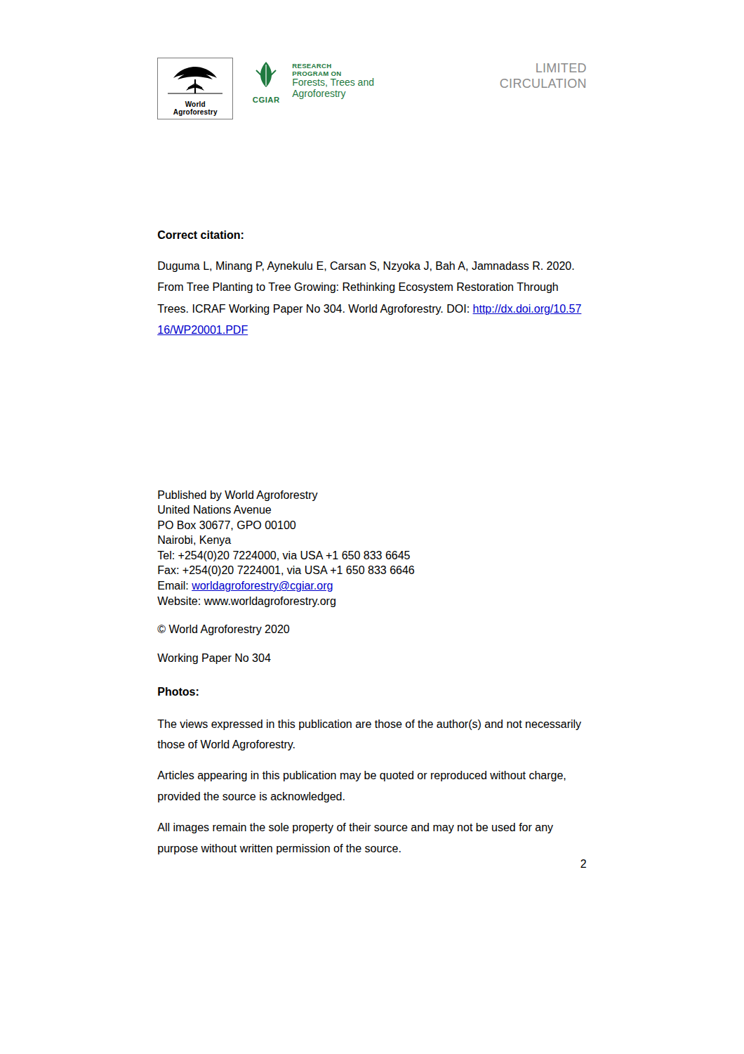World
Agroforestry
CGIAR
RESEARCH
PROGRAM ON
Forests, Trees and Agroforestry
LIMITED
CIRCULATION
Correct citation:
Duguma L, Minang P, Aynekulu E, Carsan S, Nzyoka J, Bah A, Jamnadass R. 2020. From Tree Planting to Tree Growing: Rethinking Ecosystem Restoration Through Trees. ICRAF Working Paper No 304. World Agroforestry. DOI: http://dx.doi.org/10.5716/WP20001.PDF
Published by World Agroforestry
United Nations Avenue
PO Box 30677, GPO 00100
Nairobi, Kenya
Tel: +254(0)20 7224000, via USA +1 650 833 6645
Fax: +254(0)20 7224001, via USA +1 650 833 6646
Email: worldagroforestry@cgiar.org
Website: www.worldagroforestry.org
© World Agroforestry 2020
Working Paper No 304
Photos:
The views expressed in this publication are those of the author(s) and not necessarily those of World Agroforestry.
Articles appearing in this publication may be quoted or reproduced without charge, provided the source is acknowledged.
All images remain the sole property of their source and may not be used for any purpose without written permission of the source.
2